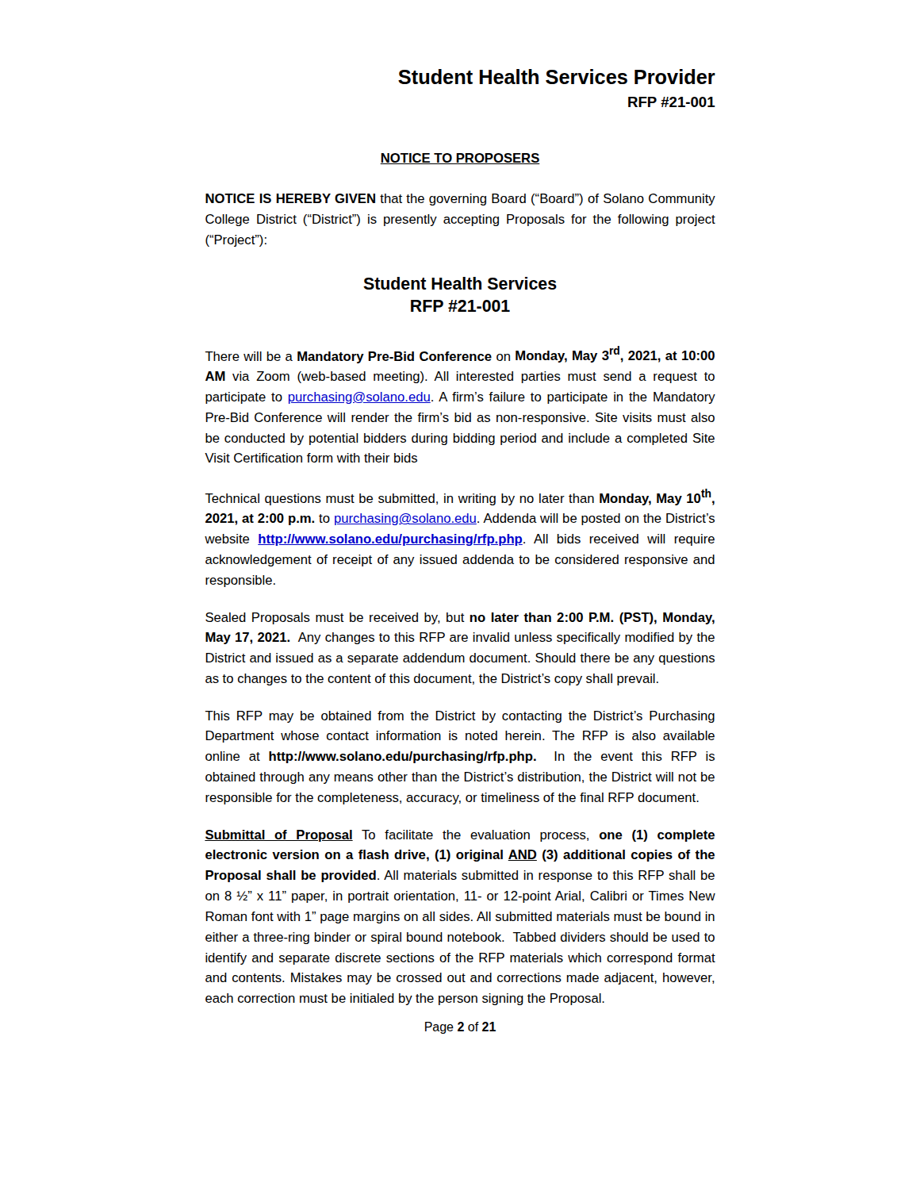Student Health Services Provider
RFP #21-001
NOTICE TO PROPOSERS
NOTICE IS HEREBY GIVEN that the governing Board (“Board”) of Solano Community College District (“District”) is presently accepting Proposals for the following project (“Project”):
Student Health Services
RFP #21-001
There will be a Mandatory Pre-Bid Conference on Monday, May 3rd, 2021, at 10:00 AM via Zoom (web-based meeting). All interested parties must send a request to participate to purchasing@solano.edu. A firm’s failure to participate in the Mandatory Pre-Bid Conference will render the firm’s bid as non-responsive. Site visits must also be conducted by potential bidders during bidding period and include a completed Site Visit Certification form with their bids
Technical questions must be submitted, in writing by no later than Monday, May 10th, 2021, at 2:00 p.m. to purchasing@solano.edu. Addenda will be posted on the District’s website http://www.solano.edu/purchasing/rfp.php. All bids received will require acknowledgement of receipt of any issued addenda to be considered responsive and responsible.
Sealed Proposals must be received by, but no later than 2:00 P.M. (PST), Monday, May 17, 2021. Any changes to this RFP are invalid unless specifically modified by the District and issued as a separate addendum document. Should there be any questions as to changes to the content of this document, the District’s copy shall prevail.
This RFP may be obtained from the District by contacting the District’s Purchasing Department whose contact information is noted herein. The RFP is also available online at http://www.solano.edu/purchasing/rfp.php. In the event this RFP is obtained through any means other than the District’s distribution, the District will not be responsible for the completeness, accuracy, or timeliness of the final RFP document.
Submittal of Proposal To facilitate the evaluation process, one (1) complete electronic version on a flash drive, (1) original AND (3) additional copies of the Proposal shall be provided. All materials submitted in response to this RFP shall be on 8 ½” x 11” paper, in portrait orientation, 11- or 12-point Arial, Calibri or Times New Roman font with 1” page margins on all sides. All submitted materials must be bound in either a three-ring binder or spiral bound notebook. Tabbed dividers should be used to identify and separate discrete sections of the RFP materials which correspond format and contents. Mistakes may be crossed out and corrections made adjacent, however, each correction must be initialed by the person signing the Proposal.
Page 2 of 21